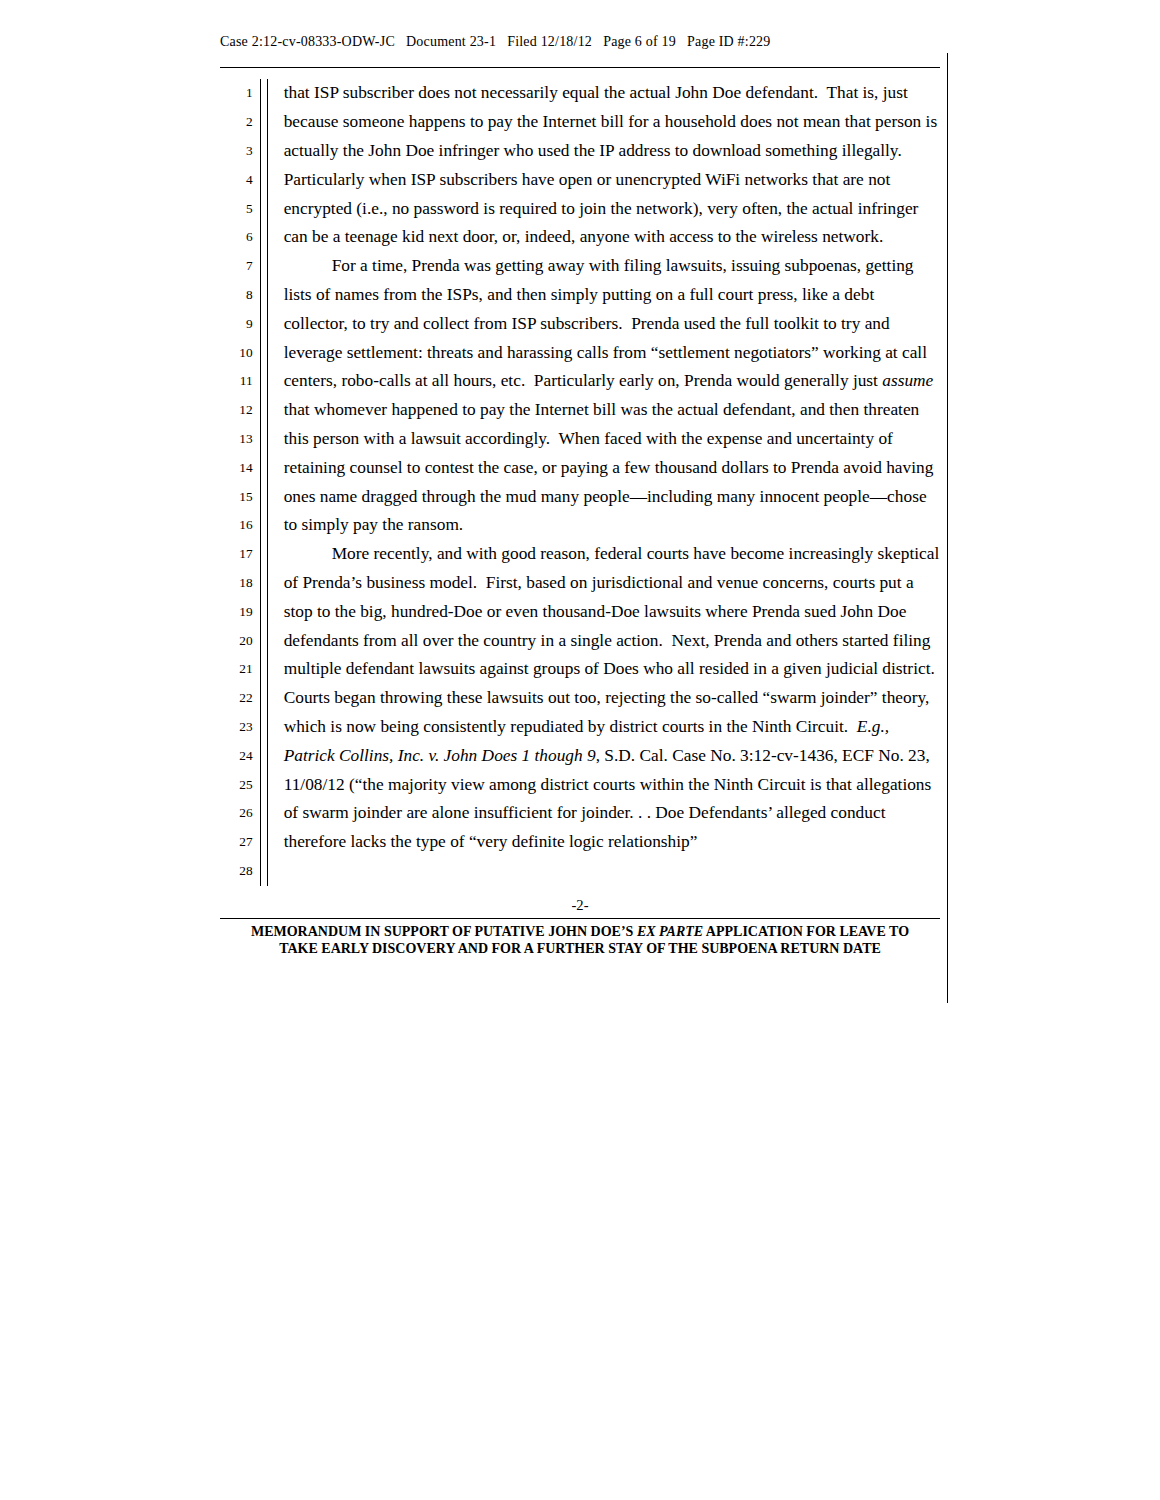Case 2:12-cv-08333-ODW-JC Document 23-1 Filed 12/18/12 Page 6 of 19 Page ID #:229
1
2
3
4
5
6
7
8
9
10
11
12
13
14
15
16
17
18
19
20
21
22
23
24
25
26
27
28
that ISP subscriber does not necessarily equal the actual John Doe defendant. That is, just because someone happens to pay the Internet bill for a household does not mean that person is actually the John Doe infringer who used the IP address to download something illegally. Particularly when ISP subscribers have open or unencrypted WiFi networks that are not encrypted (i.e., no password is required to join the network), very often, the actual infringer can be a teenage kid next door, or, indeed, anyone with access to the wireless network.
For a time, Prenda was getting away with filing lawsuits, issuing subpoenas, getting lists of names from the ISPs, and then simply putting on a full court press, like a debt collector, to try and collect from ISP subscribers. Prenda used the full toolkit to try and leverage settlement: threats and harassing calls from “settlement negotiators” working at call centers, robo-calls at all hours, etc. Particularly early on, Prenda would generally just assume that whomever happened to pay the Internet bill was the actual defendant, and then threaten this person with a lawsuit accordingly. When faced with the expense and uncertainty of retaining counsel to contest the case, or paying a few thousand dollars to Prenda avoid having ones name dragged through the mud many people—including many innocent people—chose to simply pay the ransom.
More recently, and with good reason, federal courts have become increasingly skeptical of Prenda’s business model. First, based on jurisdictional and venue concerns, courts put a stop to the big, hundred-Doe or even thousand-Doe lawsuits where Prenda sued John Doe defendants from all over the country in a single action. Next, Prenda and others started filing multiple defendant lawsuits against groups of Does who all resided in a given judicial district. Courts began throwing these lawsuits out too, rejecting the so-called “swarm joinder” theory, which is now being consistently repudiated by district courts in the Ninth Circuit. E.g., Patrick Collins, Inc. v. John Does 1 though 9, S.D. Cal. Case No. 3:12-cv-1436, ECF No. 23, 11/08/12 (“the majority view among district courts within the Ninth Circuit is that allegations of swarm joinder are alone insufficient for joinder. . . Doe Defendants’ alleged conduct therefore lacks the type of “very definite logic relationship”
-2-
MEMORANDUM IN SUPPORT OF PUTATIVE JOHN DOE’S EX PARTE APPLICATION FOR LEAVE TO
TAKE EARLY DISCOVERY AND FOR A FURTHER STAY OF THE SUBPOENA RETURN DATE